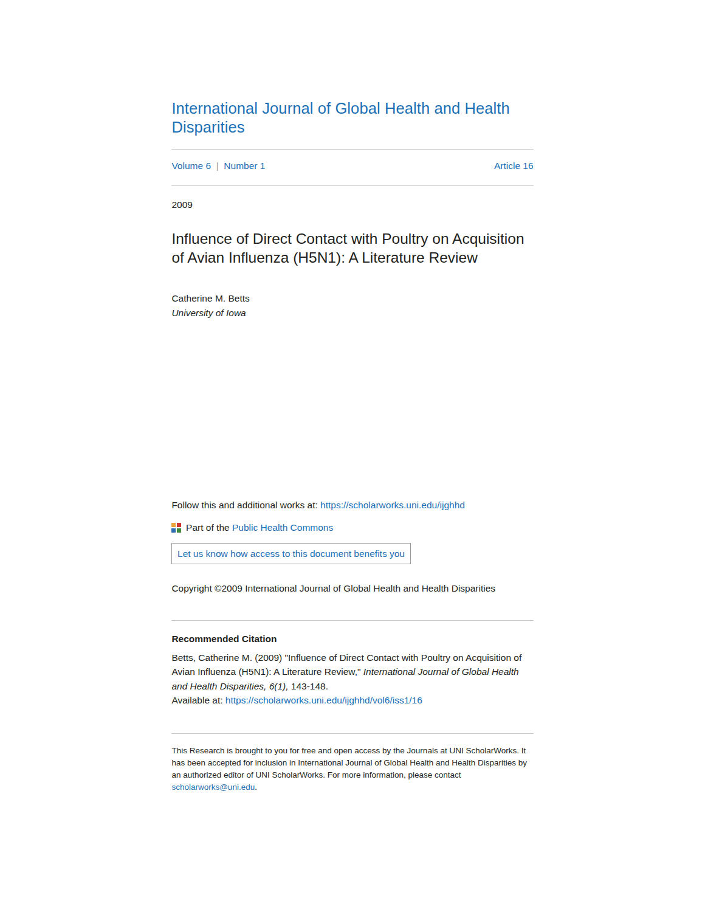International Journal of Global Health and Health Disparities
Volume 6|Number 1
Article 16
2009
Influence of Direct Contact with Poultry on Acquisition of Avian Influenza (H5N1): A Literature Review
Catherine M. Betts
University of Iowa
Follow this and additional works at: https://scholarworks.uni.edu/ijghhd
Part of the Public Health Commons
Let us know how access to this document benefits you
Copyright ©2009 International Journal of Global Health and Health Disparities
Recommended Citation
Betts, Catherine M. (2009) "Influence of Direct Contact with Poultry on Acquisition of Avian Influenza (H5N1): A Literature Review," International Journal of Global Health and Health Disparities, 6(1), 143-148.
Available at: https://scholarworks.uni.edu/ijghhd/vol6/iss1/16
This Research is brought to you for free and open access by the Journals at UNI ScholarWorks. It has been accepted for inclusion in International Journal of Global Health and Health Disparities by an authorized editor of UNI ScholarWorks. For more information, please contact scholarworks@uni.edu.